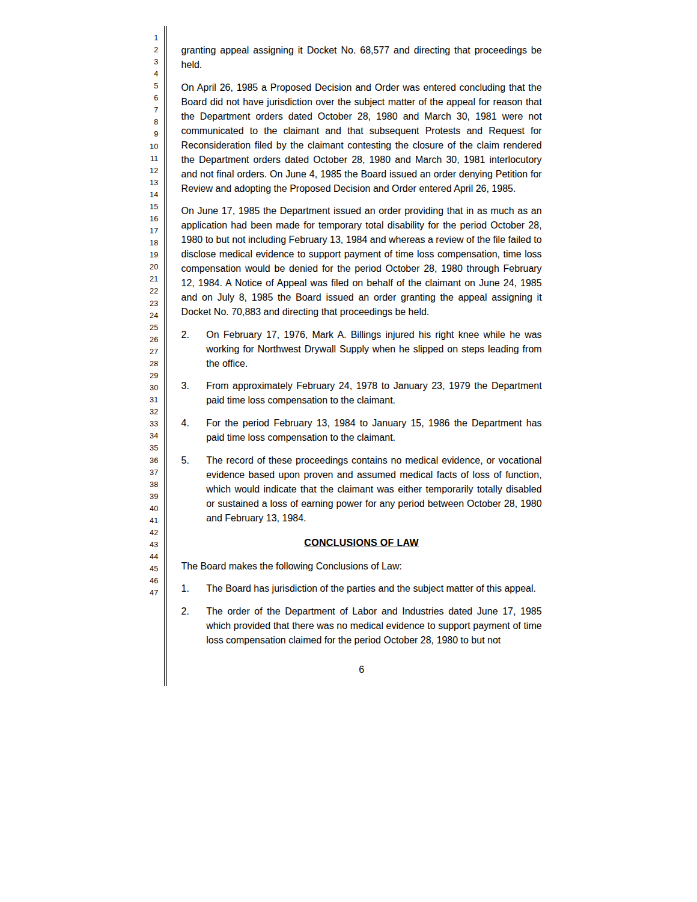1
2
3
4
5
6
7
8
9
10
11
12
13
14
15
16
17
18
19
20
21
22
23
24
25
26
27
28
29
30
31
32
33
34
35
36
37
38
39
40
41
42
43
44
45
46
47
granting appeal assigning it Docket No. 68,577 and directing that proceedings be held.
On April 26, 1985 a Proposed Decision and Order was entered concluding that the Board did not have jurisdiction over the subject matter of the appeal for reason that the Department orders dated October 28, 1980 and March 30, 1981 were not communicated to the claimant and that subsequent Protests and Request for Reconsideration filed by the claimant contesting the closure of the claim rendered the Department orders dated October 28, 1980 and March 30, 1981 interlocutory and not final orders. On June 4, 1985 the Board issued an order denying Petition for Review and adopting the Proposed Decision and Order entered April 26, 1985.
On June 17, 1985 the Department issued an order providing that in as much as an application had been made for temporary total disability for the period October 28, 1980 to but not including February 13, 1984 and whereas a review of the file failed to disclose medical evidence to support payment of time loss compensation, time loss compensation would be denied for the period October 28, 1980 through February 12, 1984. A Notice of Appeal was filed on behalf of the claimant on June 24, 1985 and on July 8, 1985 the Board issued an order granting the appeal assigning it Docket No. 70,883 and directing that proceedings be held.
2. On February 17, 1976, Mark A. Billings injured his right knee while he was working for Northwest Drywall Supply when he slipped on steps leading from the office.
3. From approximately February 24, 1978 to January 23, 1979 the Department paid time loss compensation to the claimant.
4. For the period February 13, 1984 to January 15, 1986 the Department has paid time loss compensation to the claimant.
5. The record of these proceedings contains no medical evidence, or vocational evidence based upon proven and assumed medical facts of loss of function, which would indicate that the claimant was either temporarily totally disabled or sustained a loss of earning power for any period between October 28, 1980 and February 13, 1984.
CONCLUSIONS OF LAW
The Board makes the following Conclusions of Law:
1. The Board has jurisdiction of the parties and the subject matter of this appeal.
2. The order of the Department of Labor and Industries dated June 17, 1985 which provided that there was no medical evidence to support payment of time loss compensation claimed for the period October 28, 1980 to but not
6